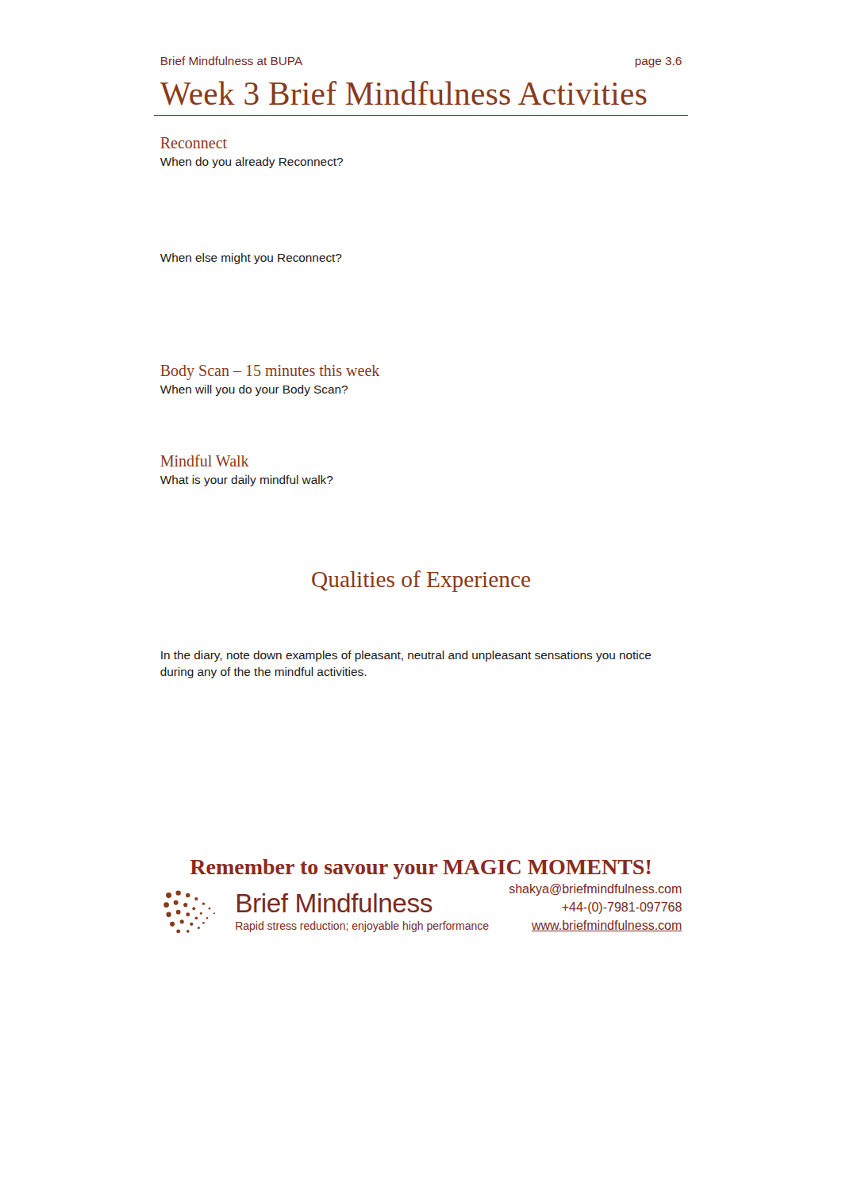Brief Mindfulness at BUPA page 3.6
Week 3 Brief Mindfulness Activities
Reconnect
When do you already Reconnect?
When else might you Reconnect?
Body Scan – 15 minutes this week
When will you do your Body Scan?
Mindful Walk
What is your daily mindful walk?
Qualities of Experience
In the diary, note down examples of pleasant, neutral and unpleasant sensations you notice during any of the the mindful activities.
Remember to savour your MAGIC MOMENTS!
Brief Mindfulness
Rapid stress reduction; enjoyable high performance
shakya@briefmindfulness.com
+44-(0)-7981-097768
www.briefmindfulness.com